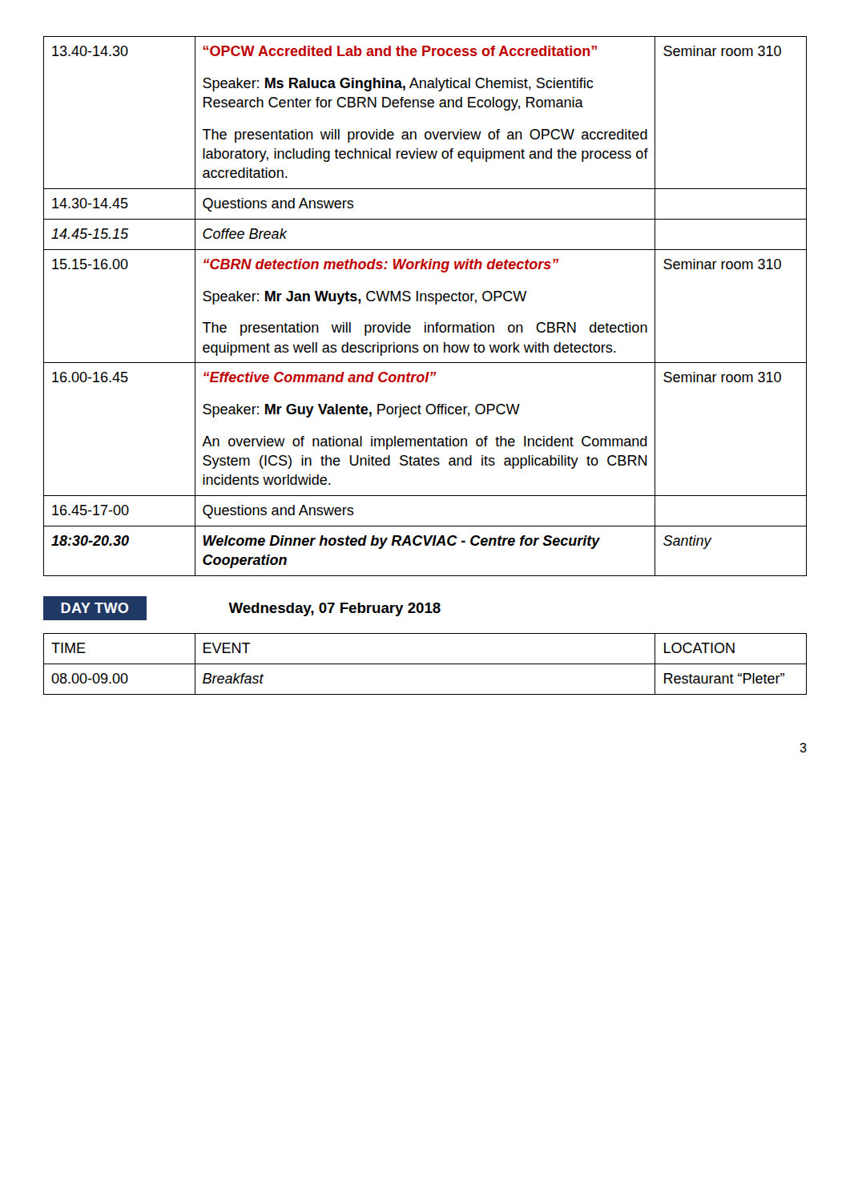| 13.40-14.30 | “OPCW Accredited Lab and the Process of Accreditation” Speaker: Ms Raluca Ginghina, Analytical Chemist, Scientific Research Center for CBRN Defense and Ecology, Romania The presentation will provide an overview of an OPCW accredited laboratory, including technical review of equipment and the process of accreditation. | Seminar room 310 |
| 14.30-14.45 | Questions and Answers | |
| 14.45-15.15 | Coffee Break | |
| 15.15-16.00 | “CBRN detection methods: Working with detectors” Speaker: Mr Jan Wuyts, CWMS Inspector, OPCW The presentation will provide information on CBRN detection equipment as well as descriprions on how to work with detectors. | Seminar room 310 |
| 16.00-16.45 | “Effective Command and Control” Speaker: Mr Guy Valente, Porject Officer, OPCW An overview of national implementation of the Incident Command System (ICS) in the United States and its applicability to CBRN incidents worldwide. | Seminar room 310 |
| 16.45-17-00 | Questions and Answers | |
| 18:30-20.30 | Welcome Dinner hosted by RACVIAC - Centre for Security Cooperation | Santiny |
DAY TWO Wednesday, 07 February 2018
| TIME | EVENT | LOCATION |
| 08.00-09.00 | Breakfast | Restaurant “Pleter” |
3